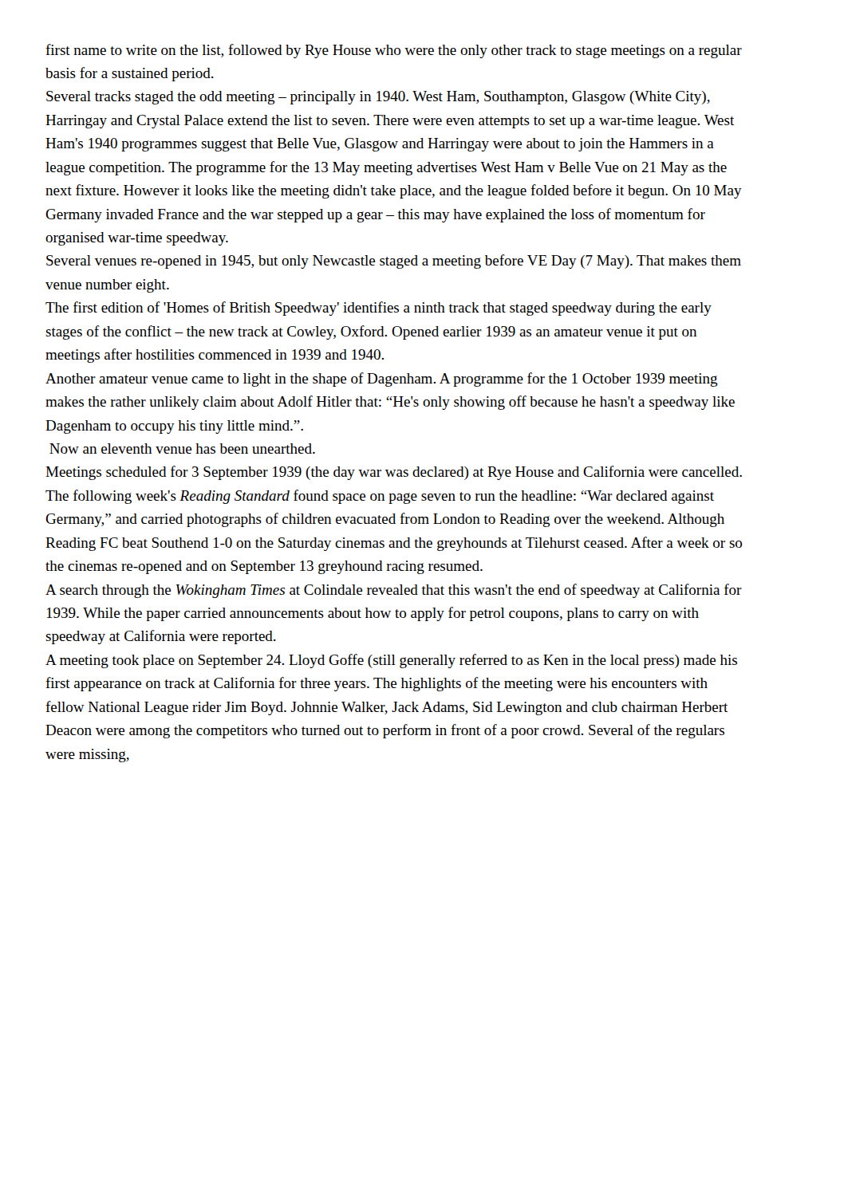first name to write on the list, followed by Rye House who were the only other track to stage meetings on a regular basis for a sustained period.
Several tracks staged the odd meeting – principally in 1940. West Ham, Southampton, Glasgow (White City), Harringay and Crystal Palace extend the list to seven. There were even attempts to set up a war-time league. West Ham's 1940 programmes suggest that Belle Vue, Glasgow and Harringay were about to join the Hammers in a league competition. The programme for the 13 May meeting advertises West Ham v Belle Vue on 21 May as the next fixture. However it looks like the meeting didn't take place, and the league folded before it begun. On 10 May Germany invaded France and the war stepped up a gear – this may have explained the loss of momentum for organised war-time speedway.
Several venues re-opened in 1945, but only Newcastle staged a meeting before VE Day (7 May). That makes them venue number eight.
The first edition of 'Homes of British Speedway' identifies a ninth track that staged speedway during the early stages of the conflict – the new track at Cowley, Oxford. Opened earlier 1939 as an amateur venue it put on meetings after hostilities commenced in 1939 and 1940.
Another amateur venue came to light in the shape of Dagenham. A programme for the 1 October 1939 meeting makes the rather unlikely claim about Adolf Hitler that: “He's only showing off because he hasn't a speedway like Dagenham to occupy his tiny little mind.”.
Now an eleventh venue has been unearthed.
Meetings scheduled for 3 September 1939 (the day war was declared) at Rye House and California were cancelled. The following week's Reading Standard found space on page seven to run the headline: “War declared against Germany,” and carried photographs of children evacuated from London to Reading over the weekend. Although Reading FC beat Southend 1-0 on the Saturday cinemas and the greyhounds at Tilehurst ceased. After a week or so the cinemas re-opened and on September 13 greyhound racing resumed.
A search through the Wokingham Times at Colindale revealed that this wasn't the end of speedway at California for 1939. While the paper carried announcements about how to apply for petrol coupons, plans to carry on with speedway at California were reported.
A meeting took place on September 24. Lloyd Goffe (still generally referred to as Ken in the local press) made his first appearance on track at California for three years. The highlights of the meeting were his encounters with fellow National League rider Jim Boyd. Johnnie Walker, Jack Adams, Sid Lewington and club chairman Herbert Deacon were among the competitors who turned out to perform in front of a poor crowd. Several of the regulars were missing,